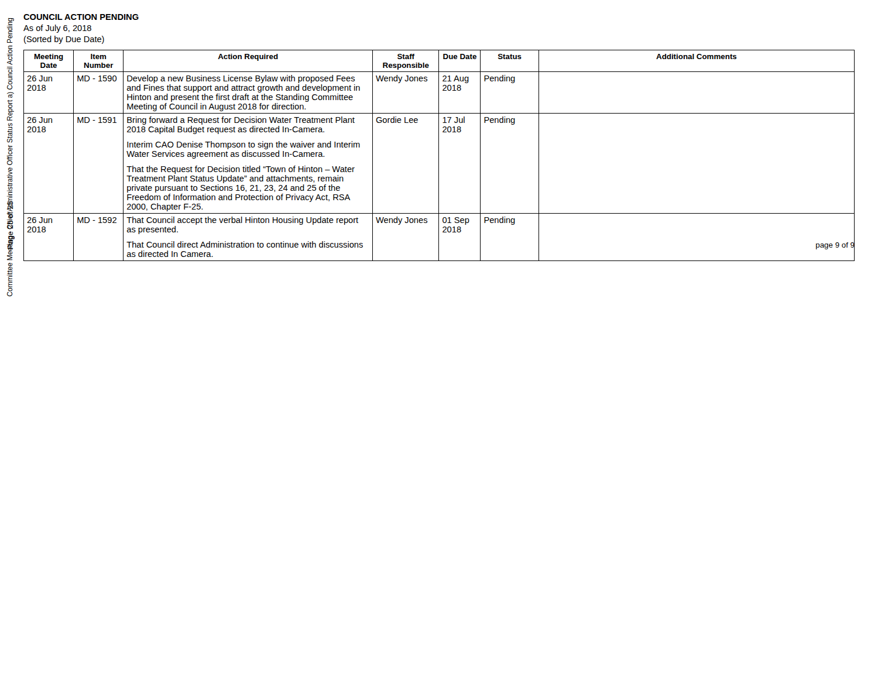Committee Meeting - Chief Administrative Officer Status Report a) Council Action Pending
Page 25 of 25
page 9 of 9
COUNCIL ACTION PENDING
As of July 6, 2018
(Sorted by Due Date)
| Meeting Date | Item Number | Action Required | Staff Responsible | Due Date | Status | Additional Comments |
| --- | --- | --- | --- | --- | --- | --- |
| 26 Jun 2018 | MD - 1590 | Develop a new Business License Bylaw with proposed Fees and Fines that support and attract growth and development in Hinton and present the first draft at the Standing Committee Meeting of Council in August 2018 for direction. | Wendy Jones | 21 Aug 2018 | Pending | |
| 26 Jun 2018 | MD - 1591 | Bring forward a Request for Decision Water Treatment Plant 2018 Capital Budget request as directed In-Camera. Interim CAO Denise Thompson to sign the waiver and Interim Water Services agreement as discussed In-Camera. That the Request for Decision titled “Town of Hinton – Water Treatment Plant Status Update” and attachments, remain private pursuant to Sections 16, 21, 23, 24 and 25 of the Freedom of Information and Protection of Privacy Act, RSA 2000, Chapter F-25. | Gordie Lee | 17 Jul 2018 | Pending | |
| 26 Jun 2018 | MD - 1592 | That Council accept the verbal Hinton Housing Update report as presented. That Council direct Administration to continue with discussions as directed In Camera. | Wendy Jones | 01 Sep 2018 | Pending | |